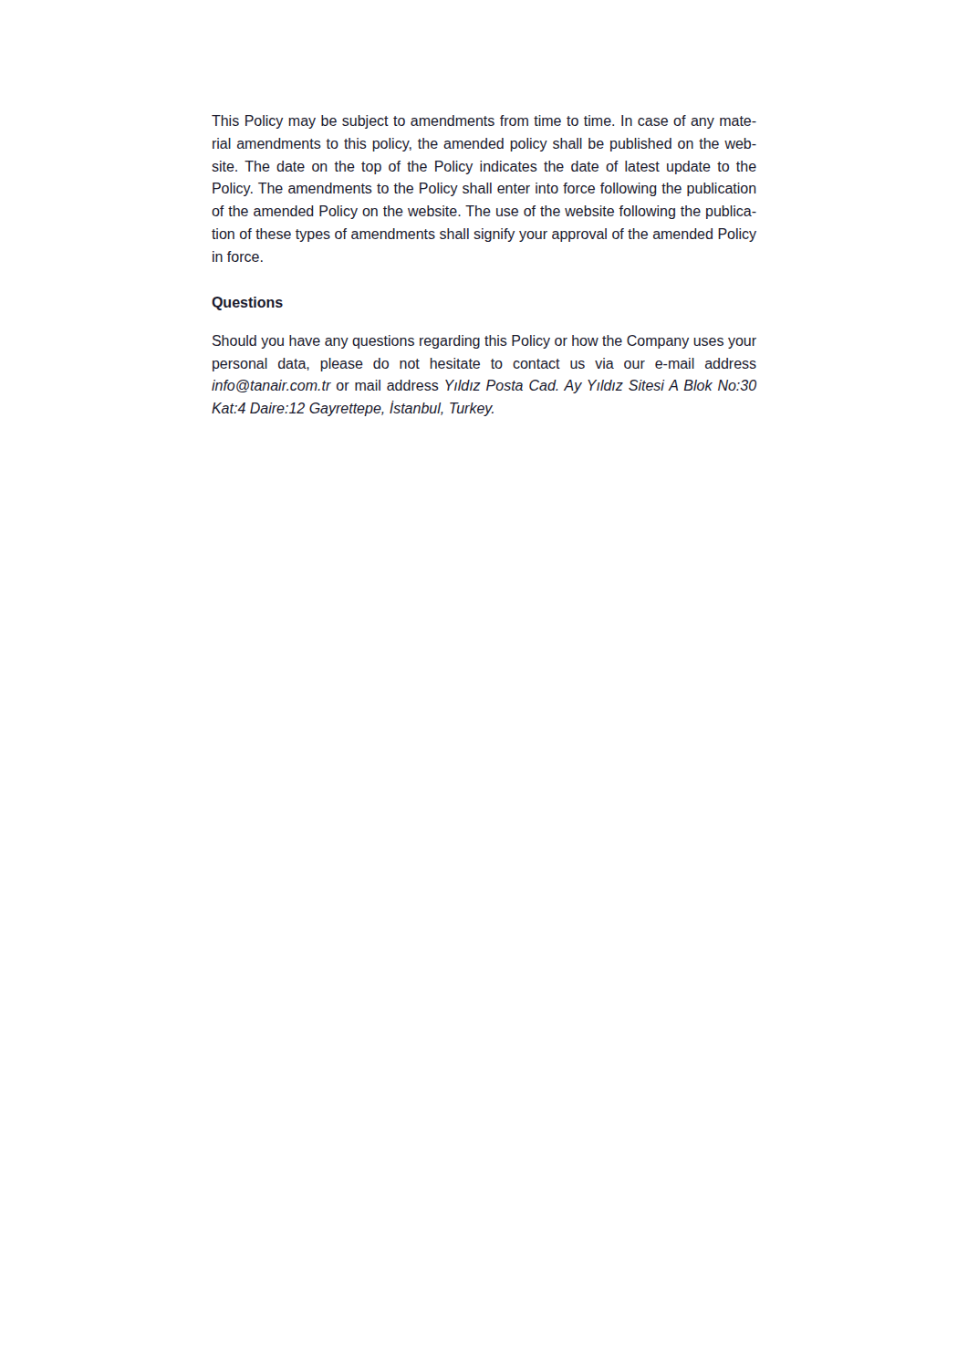This Policy may be subject to amendments from time to time. In case of any material amendments to this policy, the amended policy shall be published on the website. The date on the top of the Policy indicates the date of latest update to the Policy. The amendments to the Policy shall enter into force following the publication of the amended Policy on the website. The use of the website following the publication of these types of amendments shall signify your approval of the amended Policy in force.
Questions
Should you have any questions regarding this Policy or how the Company uses your personal data, please do not hesitate to contact us via our e-mail address info@tanair.com.tr or mail address Yıldız Posta Cad. Ay Yıldız Sitesi A Blok No:30 Kat:4 Daire:12 Gayrettepe, İstanbul, Turkey.